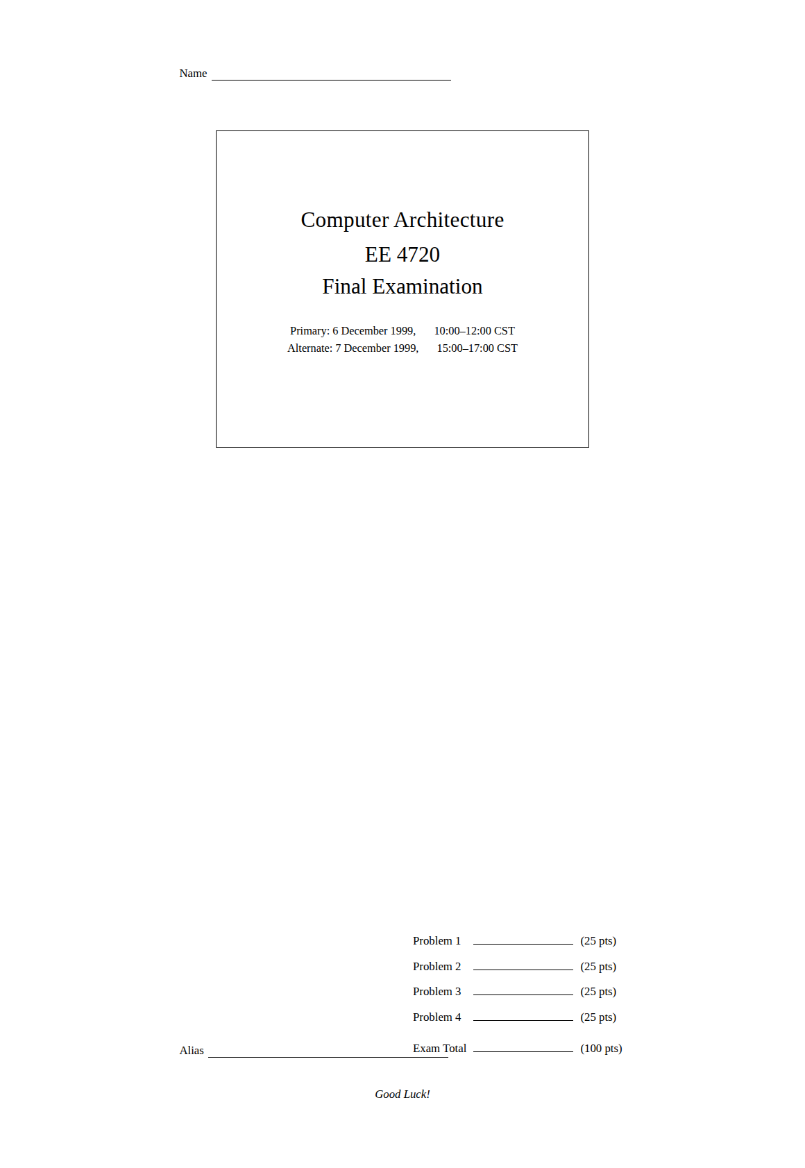Name
Computer Architecture
EE 4720
Final Examination
Primary: 6 December 1999, 10:00–12:00 CST Alternate: 7 December 1999, 15:00–17:00 CST
| Problem 1 | | (25 pts) |
| Problem 2 | | (25 pts) |
| Problem 3 | | (25 pts) |
| Problem 4 | | (25 pts) |
| Exam Total | | (100 pts) |
Alias
Good Luck!